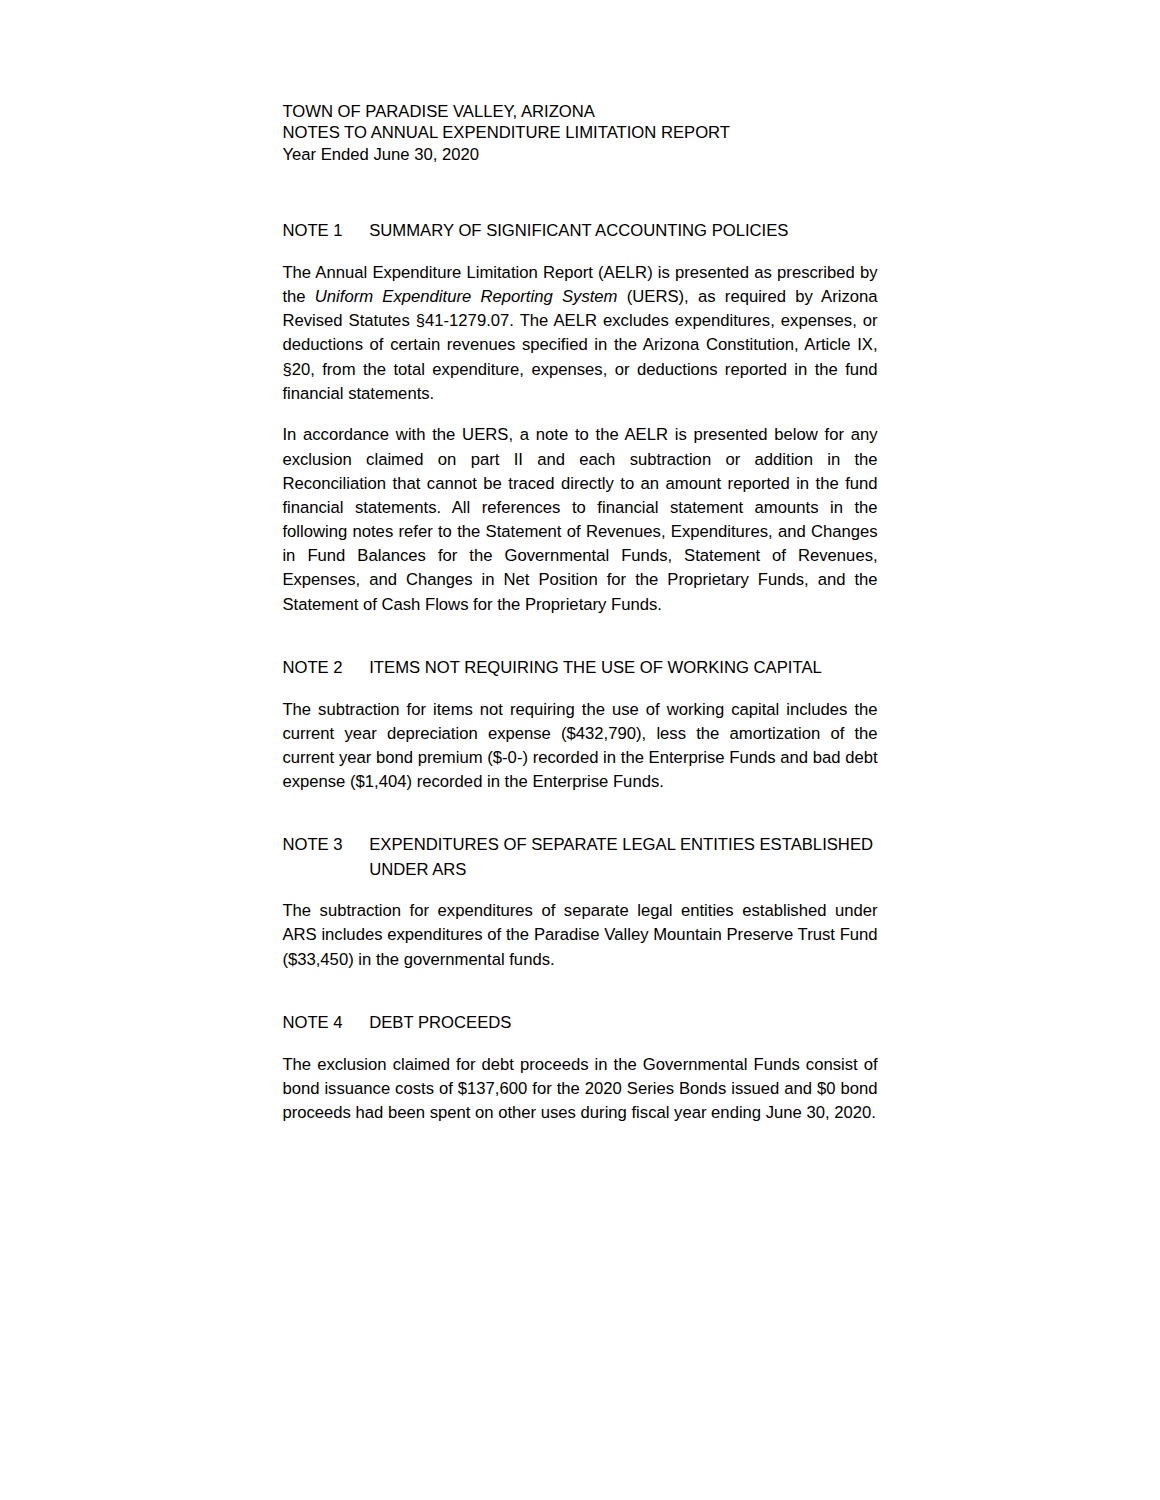TOWN OF PARADISE VALLEY, ARIZONA
NOTES TO ANNUAL EXPENDITURE LIMITATION REPORT
Year Ended June 30, 2020
NOTE 1 SUMMARY OF SIGNIFICANT ACCOUNTING POLICIES
The Annual Expenditure Limitation Report (AELR) is presented as prescribed by the Uniform Expenditure Reporting System (UERS), as required by Arizona Revised Statutes §41-1279.07. The AELR excludes expenditures, expenses, or deductions of certain revenues specified in the Arizona Constitution, Article IX, §20, from the total expenditure, expenses, or deductions reported in the fund financial statements.
In accordance with the UERS, a note to the AELR is presented below for any exclusion claimed on part II and each subtraction or addition in the Reconciliation that cannot be traced directly to an amount reported in the fund financial statements. All references to financial statement amounts in the following notes refer to the Statement of Revenues, Expenditures, and Changes in Fund Balances for the Governmental Funds, Statement of Revenues, Expenses, and Changes in Net Position for the Proprietary Funds, and the Statement of Cash Flows for the Proprietary Funds.
NOTE 2 ITEMS NOT REQUIRING THE USE OF WORKING CAPITAL
The subtraction for items not requiring the use of working capital includes the current year depreciation expense ($432,790), less the amortization of the current year bond premium ($-0-) recorded in the Enterprise Funds and bad debt expense ($1,404) recorded in the Enterprise Funds.
NOTE 3 EXPENDITURES OF SEPARATE LEGAL ENTITIES ESTABLISHED UNDER ARS
The subtraction for expenditures of separate legal entities established under ARS includes expenditures of the Paradise Valley Mountain Preserve Trust Fund ($33,450) in the governmental funds.
NOTE 4 DEBT PROCEEDS
The exclusion claimed for debt proceeds in the Governmental Funds consist of bond issuance costs of $137,600 for the 2020 Series Bonds issued and $0 bond proceeds had been spent on other uses during fiscal year ending June 30, 2020.